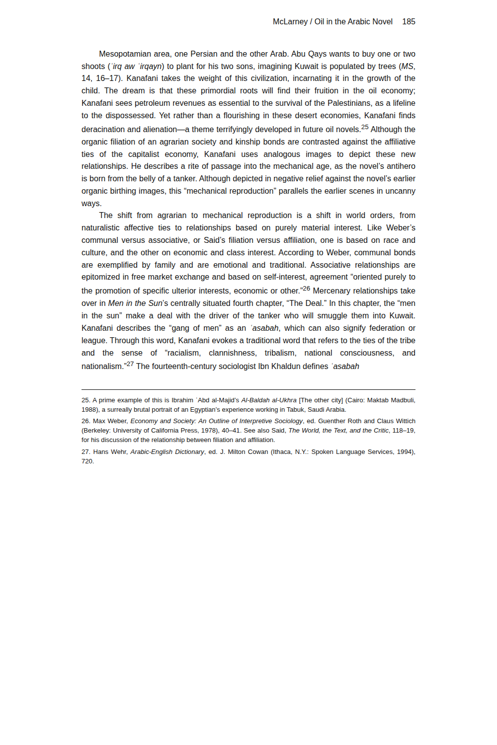McLarney / Oil in the Arabic Novel185
Mesopotamian area, one Persian and the other Arab. Abu Qays wants to buy one or two shoots (ʿirq aw ʿirqayn) to plant for his two sons, imagining Kuwait is populated by trees (MS, 14, 16–17). Kanafani takes the weight of this civilization, incarnating it in the growth of the child. The dream is that these primordial roots will find their fruition in the oil economy; Kanafani sees petroleum revenues as essential to the survival of the Palestinians, as a lifeline to the dispossessed. Yet rather than a flourishing in these desert economies, Kanafani finds deracination and alienation—a theme terrifyingly developed in future oil novels.25 Although the organic filiation of an agrarian society and kinship bonds are contrasted against the affiliative ties of the capitalist economy, Kanafani uses analogous images to depict these new relationships. He describes a rite of passage into the mechanical age, as the novel’s antihero is born from the belly of a tanker. Although depicted in negative relief against the novel’s earlier organic birthing images, this “mechanical reproduction” parallels the earlier scenes in uncanny ways.
The shift from agrarian to mechanical reproduction is a shift in world orders, from naturalistic affective ties to relationships based on purely material interest. Like Weber’s communal versus associative, or Said’s filiation versus affiliation, one is based on race and culture, and the other on economic and class interest. According to Weber, communal bonds are exemplified by family and are emotional and traditional. Associative relationships are epitomized in free market exchange and based on self-interest, agreement “oriented purely to the promotion of specific ulterior interests, economic or other.”26 Mercenary relationships take over in Men in the Sun’s centrally situated fourth chapter, “The Deal.” In this chapter, the “men in the sun” make a deal with the driver of the tanker who will smuggle them into Kuwait. Kanafani describes the “gang of men” as an ʿasabah, which can also signify federation or league. Through this word, Kanafani evokes a traditional word that refers to the ties of the tribe and the sense of “racialism, clannishness, tribalism, national consciousness, and nationalism.”27 The fourteenth-century sociologist Ibn Khaldun defines ʿasabah
25. A prime example of this is Ibrahim ʿAbd al-Majid’s Al-Baldah al-Ukhra [The other city] (Cairo: Maktab Madbuli, 1988), a surreally brutal portrait of an Egyptian’s experience working in Tabuk, Saudi Arabia.
26. Max Weber, Economy and Society: An Outline of Interpretive Sociology, ed. Guenther Roth and Claus Wittich (Berkeley: University of California Press, 1978), 40–41. See also Said, The World, the Text, and the Critic, 118–19, for his discussion of the relationship between filiation and affiliation.
27. Hans Wehr, Arabic-English Dictionary, ed. J. Milton Cowan (Ithaca, N.Y.: Spoken Language Services, 1994), 720.